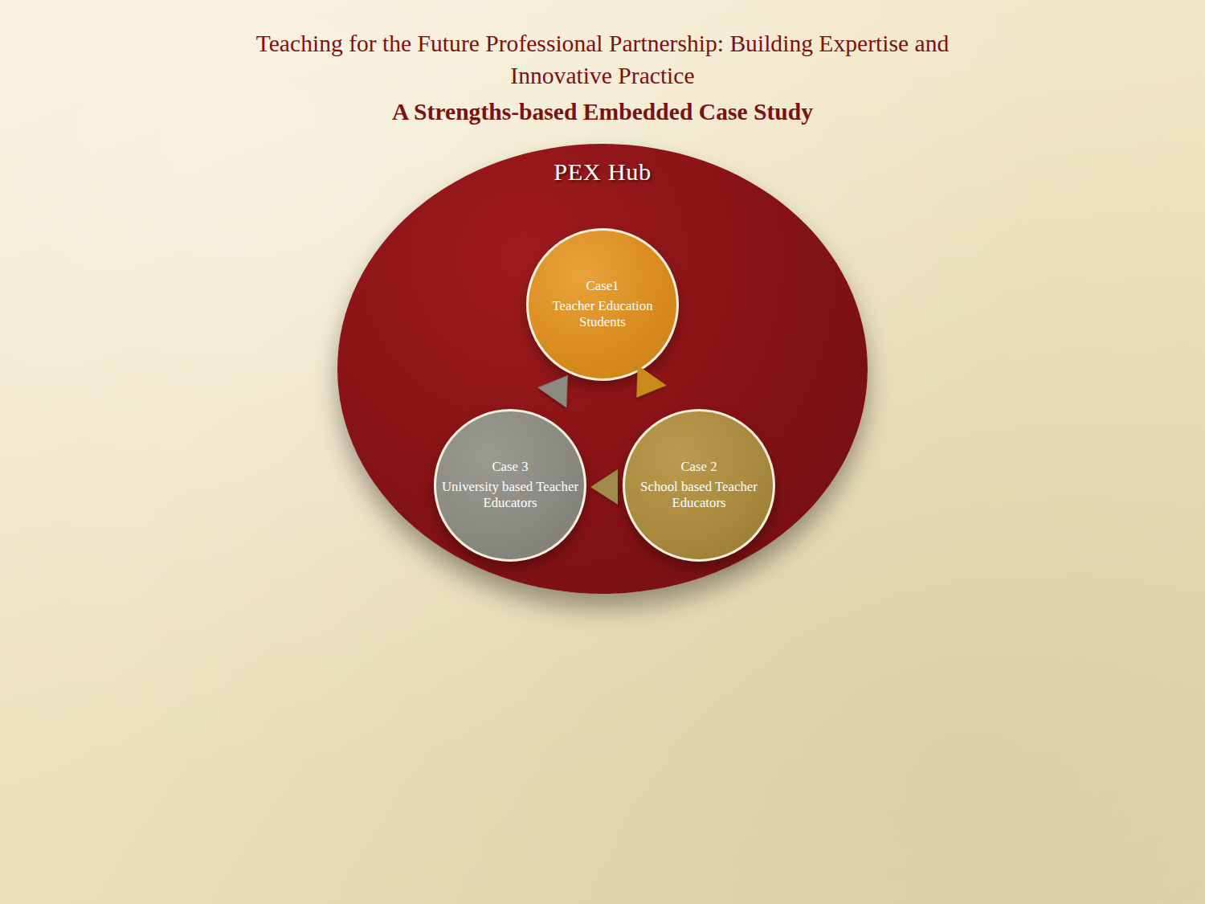Teaching for the Future Professional Partnership: Building Expertise and Innovative Practice A Strengths-based Embedded Case Study
PEX Hub
Case1
Teacher Education Students
Case 2
School based Teacher Educators
Case 3
University based Teacher Educators